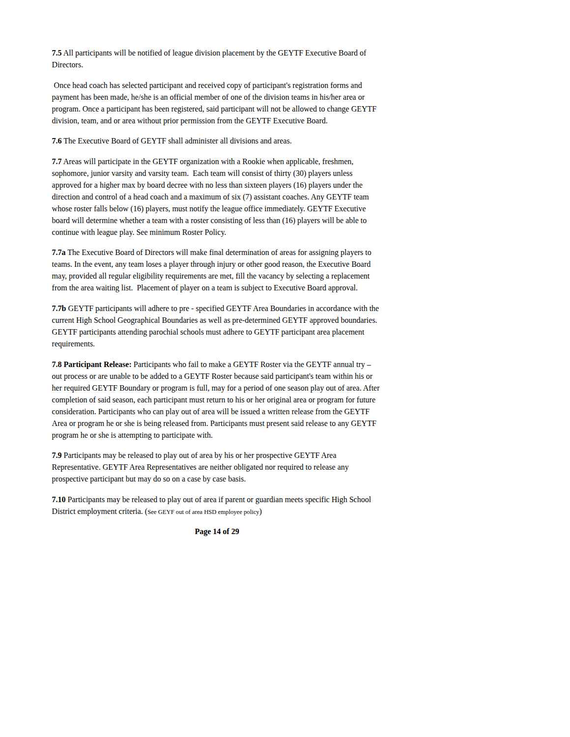7.5 All participants will be notified of league division placement by the GEYTF Executive Board of Directors.
Once head coach has selected participant and received copy of participant's registration forms and payment has been made, he/she is an official member of one of the division teams in his/her area or program. Once a participant has been registered, said participant will not be allowed to change GEYTF division, team, and or area without prior permission from the GEYTF Executive Board.
7.6 The Executive Board of GEYTF shall administer all divisions and areas.
7.7 Areas will participate in the GEYTF organization with a Rookie when applicable, freshmen, sophomore, junior varsity and varsity team. Each team will consist of thirty (30) players unless approved for a higher max by board decree with no less than sixteen players (16) players under the direction and control of a head coach and a maximum of six (7) assistant coaches. Any GEYTF team whose roster falls below (16) players, must notify the league office immediately. GEYTF Executive board will determine whether a team with a roster consisting of less than (16) players will be able to continue with league play. See minimum Roster Policy.
7.7a The Executive Board of Directors will make final determination of areas for assigning players to teams. In the event, any team loses a player through injury or other good reason, the Executive Board may, provided all regular eligibility requirements are met, fill the vacancy by selecting a replacement from the area waiting list. Placement of player on a team is subject to Executive Board approval.
7.7b GEYTF participants will adhere to pre - specified GEYTF Area Boundaries in accordance with the current High School Geographical Boundaries as well as pre-determined GEYTF approved boundaries. GEYTF participants attending parochial schools must adhere to GEYTF participant area placement requirements.
7.8 Participant Release: Participants who fail to make a GEYTF Roster via the GEYTF annual try – out process or are unable to be added to a GEYTF Roster because said participant's team within his or her required GEYTF Boundary or program is full, may for a period of one season play out of area. After completion of said season, each participant must return to his or her original area or program for future consideration. Participants who can play out of area will be issued a written release from the GEYTF Area or program he or she is being released from. Participants must present said release to any GEYTF program he or she is attempting to participate with.
7.9 Participants may be released to play out of area by his or her prospective GEYTF Area Representative. GEYTF Area Representatives are neither obligated nor required to release any prospective participant but may do so on a case by case basis.
7.10 Participants may be released to play out of area if parent or guardian meets specific High School District employment criteria. (See GEYF out of area HSD employee policy)
Page 14 of 29